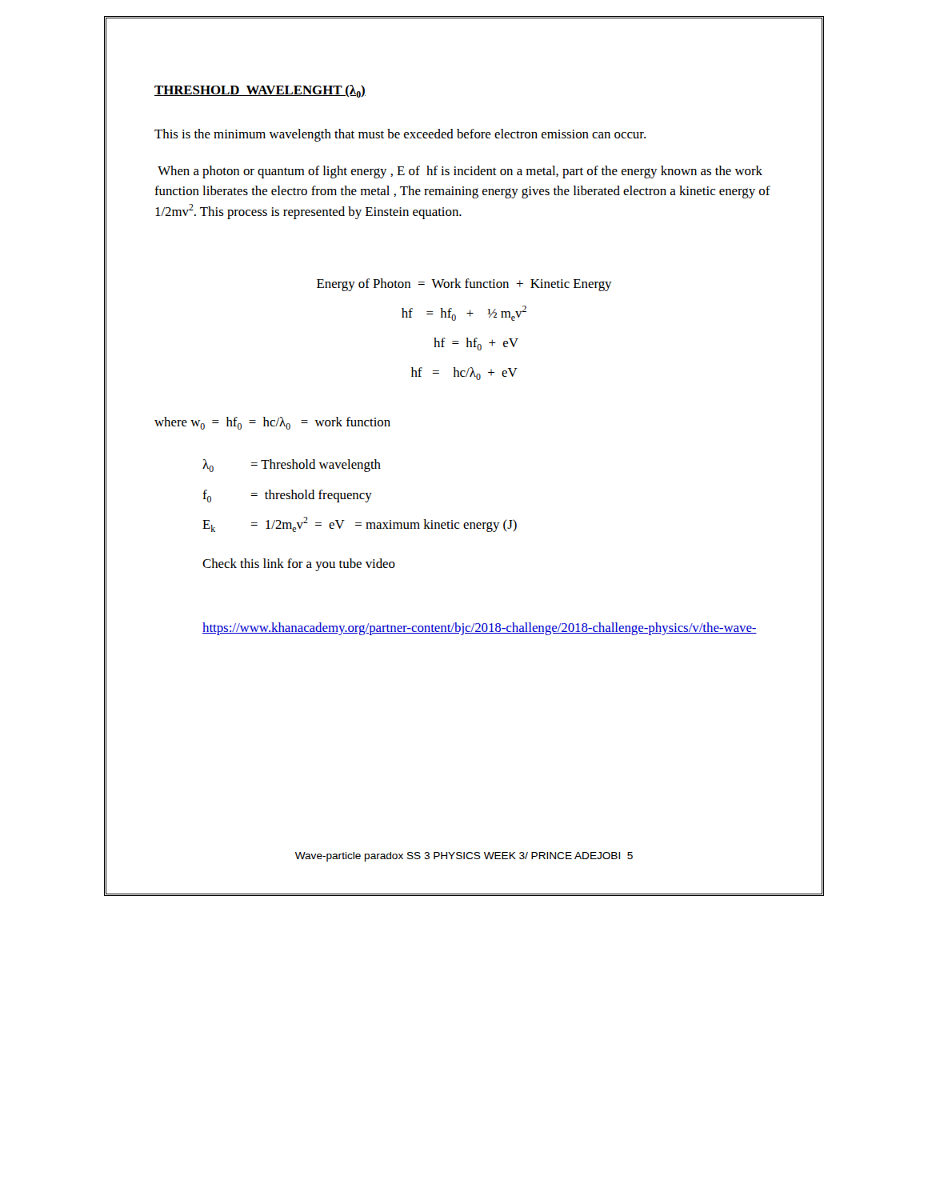THRESHOLD WAVELENGHT (λ0)
This is the minimum wavelength that must be exceeded before electron emission can occur.
When a photon or quantum of light energy , E of hf is incident on a metal, part of the energy known as the work function liberates the electro from the metal , The remaining energy gives the liberated electron a kinetic energy of 1/2mv2. This process is represented by Einstein equation.
Energy of Photon = Work function + Kinetic Energy hf = hf0 + ½ mev2 hf = hf0 + eV hf = hc/λ0 + eV
where w0 = hf0 = hc/λ0 = work function
λ0= Threshold wavelength f0= threshold frequency Ek= 1/2mev2 = eV = maximum kinetic energy (J)
Check this link for a you tube video
https://www.khanacademy.org/partner-content/bjc/2018-challenge/2018-challenge-physics/v/the-wave-
Wave-particle paradox SS 3 PHYSICS WEEK 3/ PRINCE ADEJOBI 5